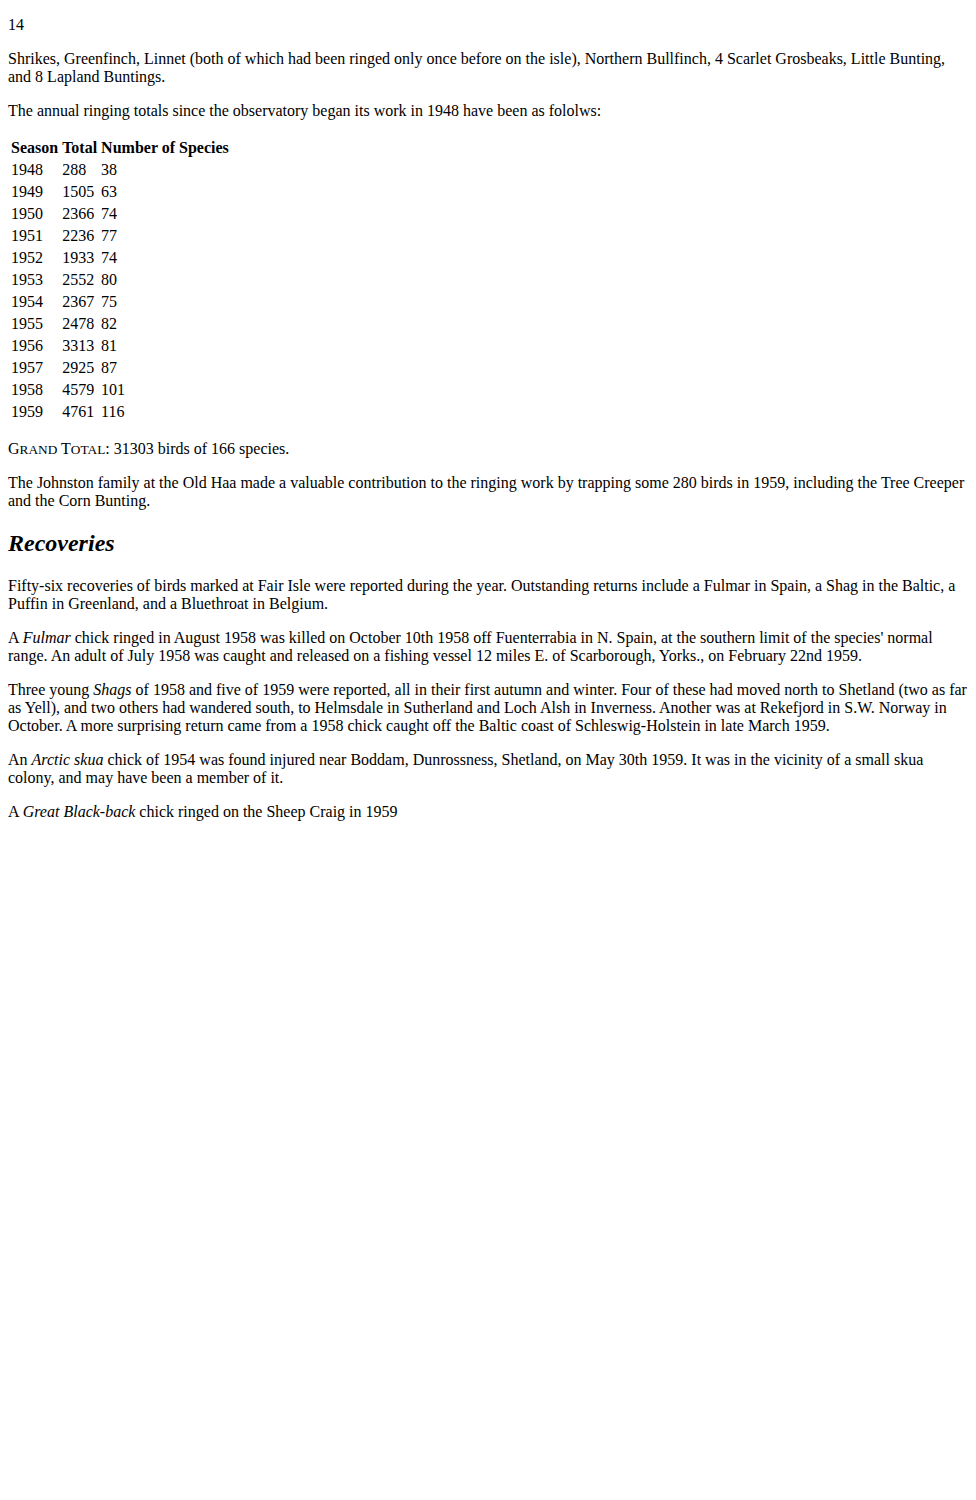14
Shrikes, Greenfinch, Linnet (both of which had been ringed only once before on the isle), Northern Bullfinch, 4 Scarlet Grosbeaks, Little Bunting, and 8 Lapland Buntings.
The annual ringing totals since the observatory began its work in 1948 have been as fololws:
| Season | Total | Number of Species |
| --- | --- | --- |
| 1948 | 288 | 38 |
| 1949 | 1505 | 63 |
| 1950 | 2366 | 74 |
| 1951 | 2236 | 77 |
| 1952 | 1933 | 74 |
| 1953 | 2552 | 80 |
| 1954 | 2367 | 75 |
| 1955 | 2478 | 82 |
| 1956 | 3313 | 81 |
| 1957 | 2925 | 87 |
| 1958 | 4579 | 101 |
| 1959 | 4761 | 116 |
GRAND TOTAL: 31303 birds of 166 species.
The Johnston family at the Old Haa made a valuable contribution to the ringing work by trapping some 280 birds in 1959, including the Tree Creeper and the Corn Bunting.
Recoveries
Fifty-six recoveries of birds marked at Fair Isle were reported during the year. Outstanding returns include a Fulmar in Spain, a Shag in the Baltic, a Puffin in Greenland, and a Bluethroat in Belgium.
A Fulmar chick ringed in August 1958 was killed on October 10th 1958 off Fuenterrabia in N. Spain, at the southern limit of the species' normal range. An adult of July 1958 was caught and released on a fishing vessel 12 miles E. of Scarborough, Yorks., on February 22nd 1959.
Three young Shags of 1958 and five of 1959 were reported, all in their first autumn and winter. Four of these had moved north to Shetland (two as far as Yell), and two others had wandered south, to Helmsdale in Sutherland and Loch Alsh in Inverness. Another was at Rekefjord in S.W. Norway in October. A more surprising return came from a 1958 chick caught off the Baltic coast of Schleswig-Holstein in late March 1959.
An Arctic skua chick of 1954 was found injured near Boddam, Dunrossness, Shetland, on May 30th 1959. It was in the vicinity of a small skua colony, and may have been a member of it.
A Great Black-back chick ringed on the Sheep Craig in 1959